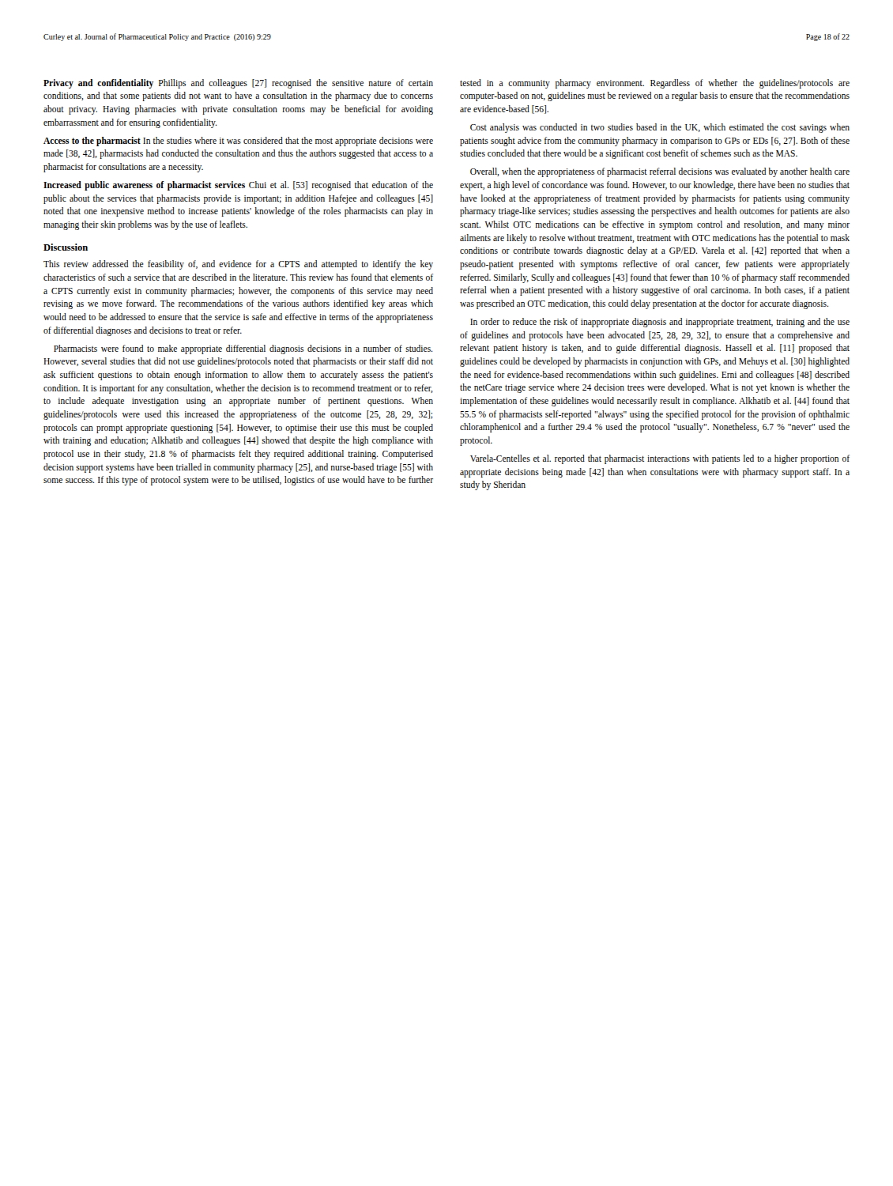Curley et al. Journal of Pharmaceutical Policy and Practice (2016) 9:29 Page 18 of 22
Privacy and confidentiality Phillips and colleagues [27] recognised the sensitive nature of certain conditions, and that some patients did not want to have a consultation in the pharmacy due to concerns about privacy. Having pharmacies with private consultation rooms may be beneficial for avoiding embarrassment and for ensuring confidentiality.
Access to the pharmacist In the studies where it was considered that the most appropriate decisions were made [38, 42], pharmacists had conducted the consultation and thus the authors suggested that access to a pharmacist for consultations are a necessity.
Increased public awareness of pharmacist services Chui et al. [53] recognised that education of the public about the services that pharmacists provide is important; in addition Hafejee and colleagues [45] noted that one inexpensive method to increase patients' knowledge of the roles pharmacists can play in managing their skin problems was by the use of leaflets.
Discussion
This review addressed the feasibility of, and evidence for a CPTS and attempted to identify the key characteristics of such a service that are described in the literature. This review has found that elements of a CPTS currently exist in community pharmacies; however, the components of this service may need revising as we move forward. The recommendations of the various authors identified key areas which would need to be addressed to ensure that the service is safe and effective in terms of the appropriateness of differential diagnoses and decisions to treat or refer.
Pharmacists were found to make appropriate differential diagnosis decisions in a number of studies. However, several studies that did not use guidelines/protocols noted that pharmacists or their staff did not ask sufficient questions to obtain enough information to allow them to accurately assess the patient's condition. It is important for any consultation, whether the decision is to recommend treatment or to refer, to include adequate investigation using an appropriate number of pertinent questions. When guidelines/protocols were used this increased the appropriateness of the outcome [25, 28, 29, 32]; protocols can prompt appropriate questioning [54]. However, to optimise their use this must be coupled with training and education; Alkhatib and colleagues [44] showed that despite the high compliance with protocol use in their study, 21.8 % of pharmacists felt they required additional training. Computerised decision support systems have been trialled in community pharmacy [25], and nurse-based triage [55] with some success. If this type of protocol system were to be utilised, logistics of use would have to be further tested in a community pharmacy environment. Regardless of whether the guidelines/protocols are computer-based on not, guidelines must be reviewed on a regular basis to ensure that the recommendations are evidence-based [56].
Cost analysis was conducted in two studies based in the UK, which estimated the cost savings when patients sought advice from the community pharmacy in comparison to GPs or EDs [6, 27]. Both of these studies concluded that there would be a significant cost benefit of schemes such as the MAS.
Overall, when the appropriateness of pharmacist referral decisions was evaluated by another health care expert, a high level of concordance was found. However, to our knowledge, there have been no studies that have looked at the appropriateness of treatment provided by pharmacists for patients using community pharmacy triage-like services; studies assessing the perspectives and health outcomes for patients are also scant. Whilst OTC medications can be effective in symptom control and resolution, and many minor ailments are likely to resolve without treatment, treatment with OTC medications has the potential to mask conditions or contribute towards diagnostic delay at a GP/ED. Varela et al. [42] reported that when a pseudo-patient presented with symptoms reflective of oral cancer, few patients were appropriately referred. Similarly, Scully and colleagues [43] found that fewer than 10 % of pharmacy staff recommended referral when a patient presented with a history suggestive of oral carcinoma. In both cases, if a patient was prescribed an OTC medication, this could delay presentation at the doctor for accurate diagnosis.
In order to reduce the risk of inappropriate diagnosis and inappropriate treatment, training and the use of guidelines and protocols have been advocated [25, 28, 29, 32], to ensure that a comprehensive and relevant patient history is taken, and to guide differential diagnosis. Hassell et al. [11] proposed that guidelines could be developed by pharmacists in conjunction with GPs, and Mehuys et al. [30] highlighted the need for evidence-based recommendations within such guidelines. Erni and colleagues [48] described the netCare triage service where 24 decision trees were developed. What is not yet known is whether the implementation of these guidelines would necessarily result in compliance. Alkhatib et al. [44] found that 55.5 % of pharmacists self-reported "always" using the specified protocol for the provision of ophthalmic chloramphenicol and a further 29.4 % used the protocol "usually". Nonetheless, 6.7 % "never" used the protocol.
Varela-Centelles et al. reported that pharmacist interactions with patients led to a higher proportion of appropriate decisions being made [42] than when consultations were with pharmacy support staff. In a study by Sheridan